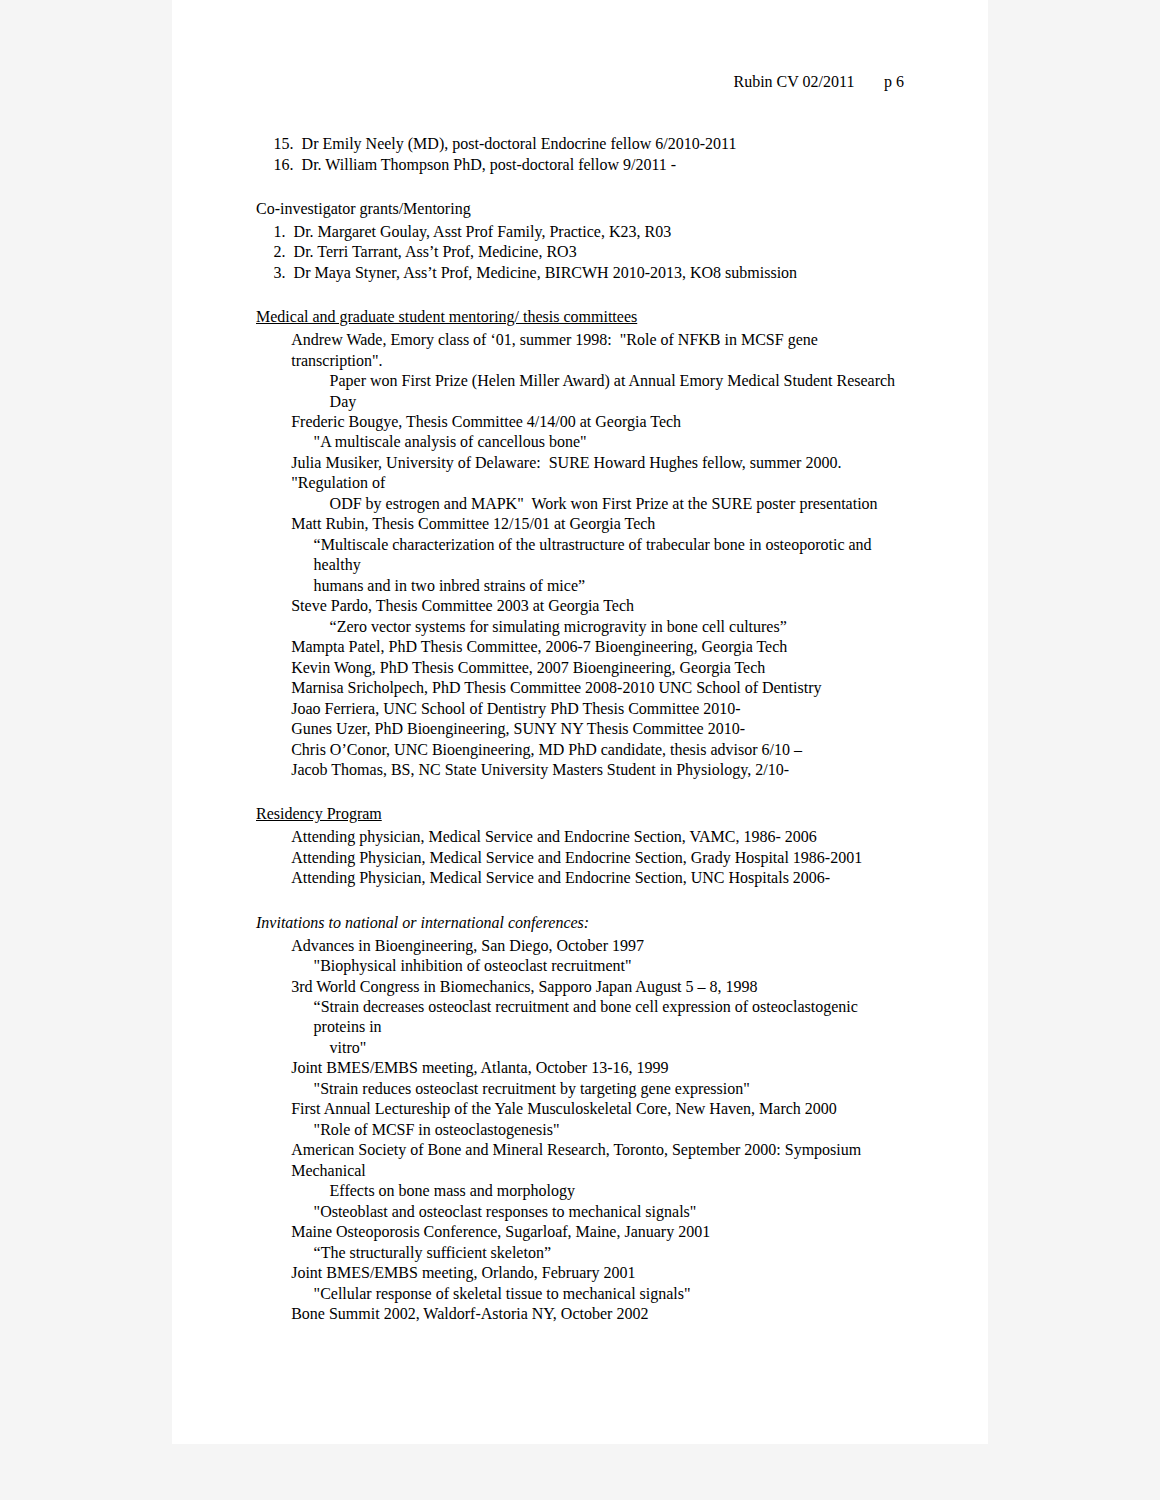Rubin CV 02/2011 p 6
15. Dr Emily Neely (MD), post-doctoral Endocrine fellow 6/2010-2011
16. Dr. William Thompson PhD, post-doctoral fellow 9/2011 -
Co-investigator grants/Mentoring
1. Dr. Margaret Goulay, Asst Prof Family, Practice, K23, R03
2. Dr. Terri Tarrant, Ass’t Prof, Medicine, RO3
3. Dr Maya Styner, Ass’t Prof, Medicine, BIRCWH 2010-2013, KO8 submission
Medical and graduate student mentoring/ thesis committees
Andrew Wade, Emory class of ‘01, summer 1998: "Role of NFKB in MCSF gene transcription".
Paper won First Prize (Helen Miller Award) at Annual Emory Medical Student Research Day
Frederic Bougye, Thesis Committee 4/14/00 at Georgia Tech
"A multiscale analysis of cancellous bone"
Julia Musiker, University of Delaware: SURE Howard Hughes fellow, summer 2000. "Regulation of
ODF by estrogen and MAPK" Work won First Prize at the SURE poster presentation
Matt Rubin, Thesis Committee 12/15/01 at Georgia Tech
“Multiscale characterization of the ultrastructure of trabecular bone in osteoporotic and healthy
humans and in two inbred strains of mice”
Steve Pardo, Thesis Committee 2003 at Georgia Tech
“Zero vector systems for simulating microgravity in bone cell cultures”
Mampta Patel, PhD Thesis Committee, 2006-7 Bioengineering, Georgia Tech
Kevin Wong, PhD Thesis Committee, 2007 Bioengineering, Georgia Tech
Marnisa Sricholpech, PhD Thesis Committee 2008-2010 UNC School of Dentistry
Joao Ferriera, UNC School of Dentistry PhD Thesis Committee 2010-
Gunes Uzer, PhD Bioengineering, SUNY NY Thesis Committee 2010-
Chris O’Conor, UNC Bioengineering, MD PhD candidate, thesis advisor 6/10 –
Jacob Thomas, BS, NC State University Masters Student in Physiology, 2/10-
Residency Program
Attending physician, Medical Service and Endocrine Section, VAMC, 1986- 2006
Attending Physician, Medical Service and Endocrine Section, Grady Hospital 1986-2001
Attending Physician, Medical Service and Endocrine Section, UNC Hospitals 2006-
Invitations to national or international conferences:
Advances in Bioengineering, San Diego, October 1997
"Biophysical inhibition of osteoclast recruitment"
3rd World Congress in Biomechanics, Sapporo Japan August 5 – 8, 1998
“Strain decreases osteoclast recruitment and bone cell expression of osteoclastogenic proteins in
vitro"
Joint BMES/EMBS meeting, Atlanta, October 13-16, 1999
"Strain reduces osteoclast recruitment by targeting gene expression"
First Annual Lectureship of the Yale Musculoskeletal Core, New Haven, March 2000
"Role of MCSF in osteoclastogenesis"
American Society of Bone and Mineral Research, Toronto, September 2000: Symposium Mechanical
Effects on bone mass and morphology
"Osteoblast and osteoclast responses to mechanical signals"
Maine Osteoporosis Conference, Sugarloaf, Maine, January 2001
“The structurally sufficient skeleton”
Joint BMES/EMBS meeting, Orlando, February 2001
"Cellular response of skeletal tissue to mechanical signals"
Bone Summit 2002, Waldorf-Astoria NY, October 2002